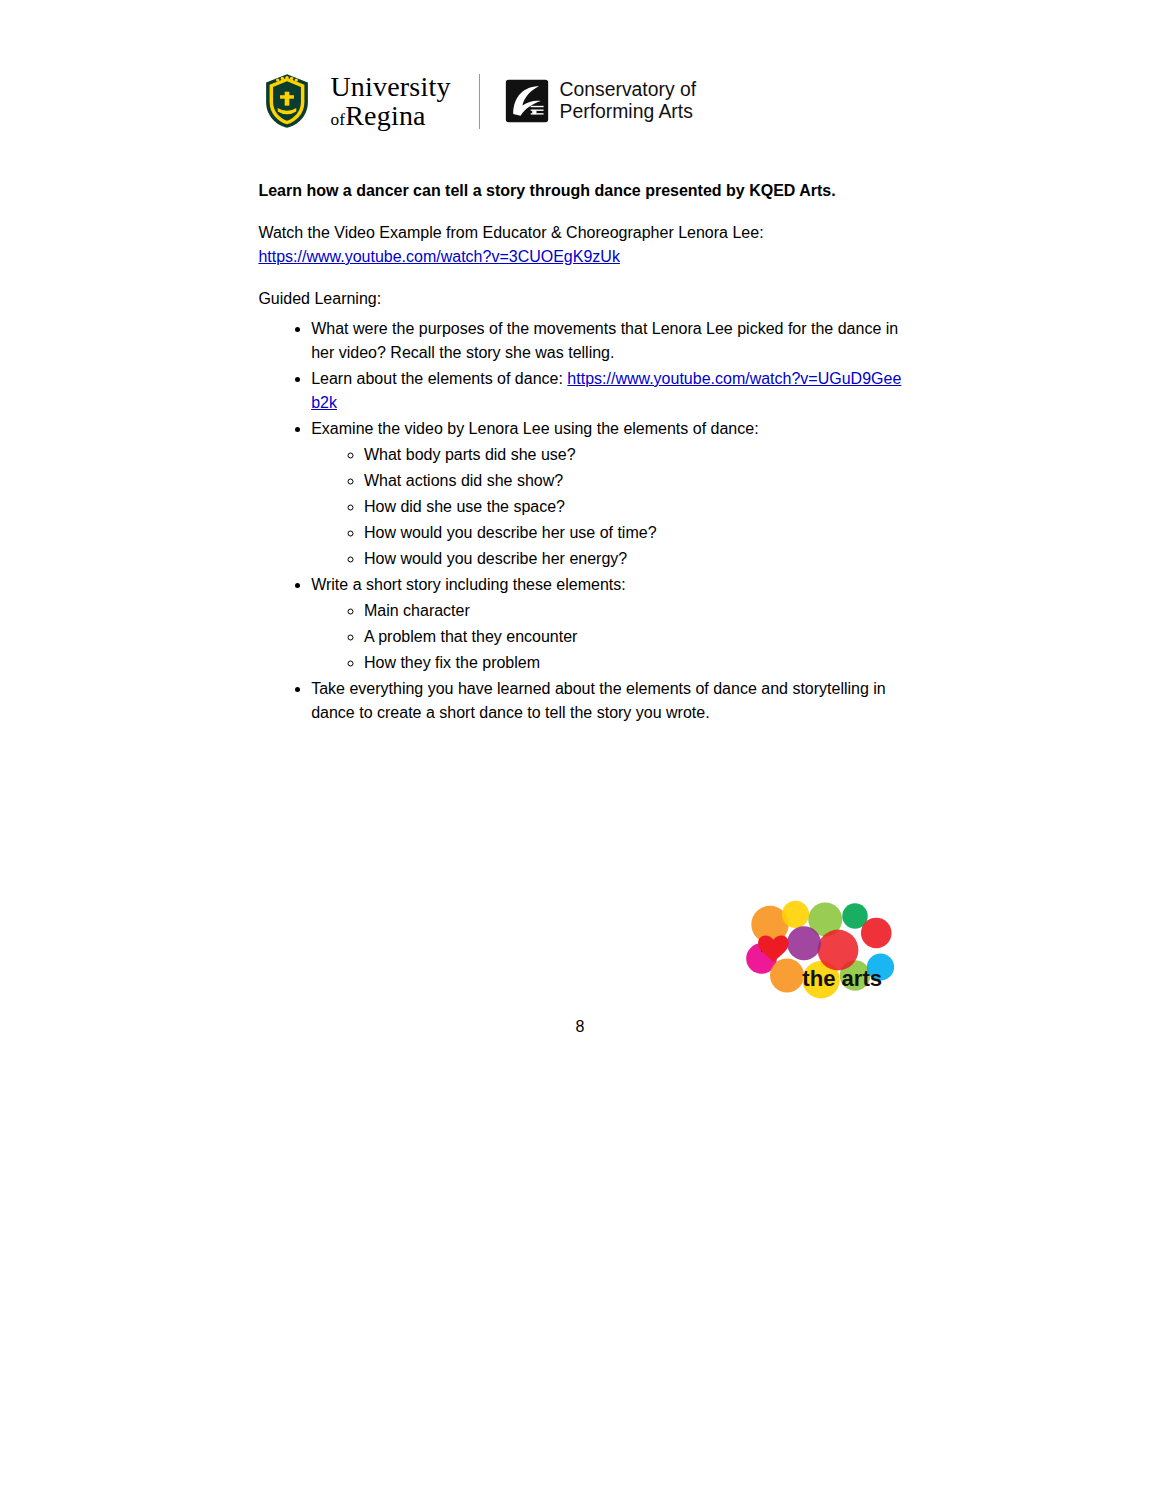University
of Regina
Conservatory of
Performing Arts
Learn how a dancer can tell a story through dance presented by KQED Arts.
Watch the Video Example from Educator & Choreographer Lenora Lee:
https://www.youtube.com/watch?v=3CUOEgK9zUk
Guided Learning:
What were the purposes of the movements that Lenora Lee picked for the dance in her video? Recall the story she was telling.
Learn about the elements of dance: https://www.youtube.com/watch?v=UGuD9Geeb2k
Examine the video by Lenora Lee using the elements of dance:
What body parts did she use?
What actions did she show?
How did she use the space?
How would you describe her use of time?
How would you describe her energy?
Write a short story including these elements:
Main character
A problem that they encounter
How they fix the problem
Take everything you have learned about the elements of dance and storytelling in dance to create a short dance to tell the story you wrote.
i the arts
8